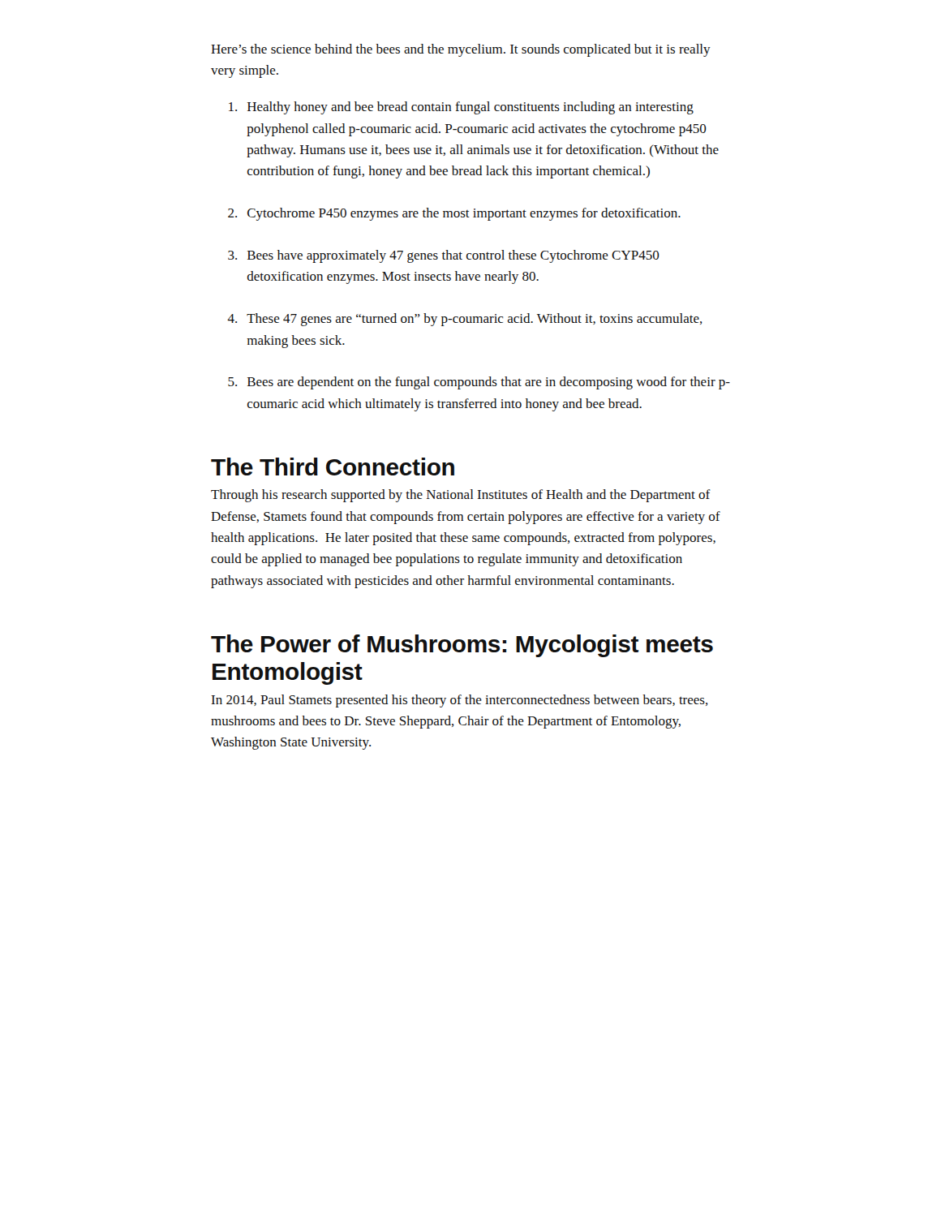Here’s the science behind the bees and the mycelium. It sounds complicated but it is really very simple.
Healthy honey and bee bread contain fungal constituents including an interesting polyphenol called p-coumaric acid. P-coumaric acid activates the cytochrome p450 pathway. Humans use it, bees use it, all animals use it for detoxification. (Without the contribution of fungi, honey and bee bread lack this important chemical.)
Cytochrome P450 enzymes are the most important enzymes for detoxification.
Bees have approximately 47 genes that control these Cytochrome CYP450 detoxification enzymes. Most insects have nearly 80.
These 47 genes are “turned on” by p-coumaric acid. Without it, toxins accumulate, making bees sick.
Bees are dependent on the fungal compounds that are in decomposing wood for their p-coumaric acid which ultimately is transferred into honey and bee bread.
The Third Connection
Through his research supported by the National Institutes of Health and the Department of Defense, Stamets found that compounds from certain polypores are effective for a variety of health applications. He later posited that these same compounds, extracted from polypores, could be applied to managed bee populations to regulate immunity and detoxification pathways associated with pesticides and other harmful environmental contaminants.
The Power of Mushrooms: Mycologist meets Entomologist
In 2014, Paul Stamets presented his theory of the interconnectedness between bears, trees, mushrooms and bees to Dr. Steve Sheppard, Chair of the Department of Entomology, Washington State University.